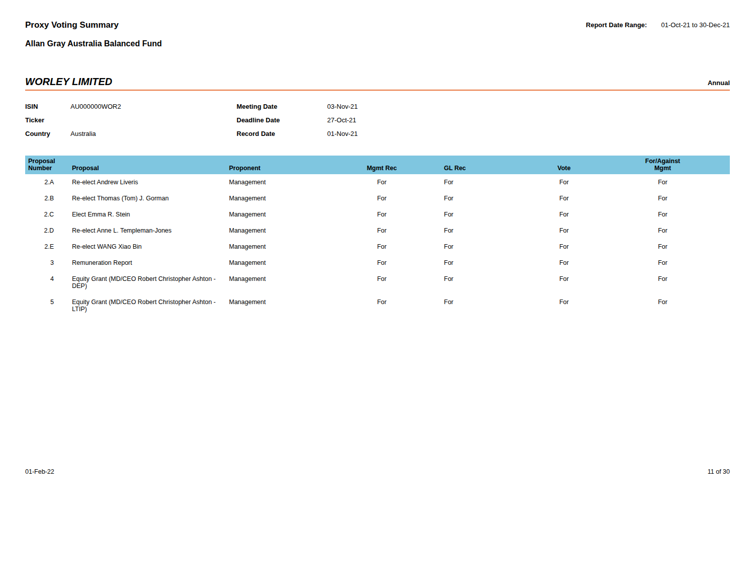Proxy Voting Summary
Allan Gray Australia Balanced Fund
Report Date Range: 01-Oct-21 to 30-Dec-21
WORLEY LIMITED Annual
| ISIN | AU000000WOR2 | Meeting Date | 03-Nov-21 |
| Ticker | | Deadline Date | 27-Oct-21 |
| Country | Australia | Record Date | 01-Nov-21 |
| Proposal Number | Proposal | Proponent | Mgmt Rec | GL Rec | Vote | For/Against Mgmt |
| --- | --- | --- | --- | --- | --- | --- |
| 2.A | Re-elect Andrew Liveris | Management | For | For | For | For |
| 2.B | Re-elect Thomas (Tom) J. Gorman | Management | For | For | For | For |
| 2.C | Elect Emma R. Stein | Management | For | For | For | For |
| 2.D | Re-elect Anne L. Templeman-Jones | Management | For | For | For | For |
| 2.E | Re-elect WANG Xiao Bin | Management | For | For | For | For |
| 3 | Remuneration Report | Management | For | For | For | For |
| 4 | Equity Grant (MD/CEO Robert Christopher Ashton - DEP) | Management | For | For | For | For |
| 5 | Equity Grant (MD/CEO Robert Christopher Ashton - LTIP) | Management | For | For | For | For |
01-Feb-22
11 of 30